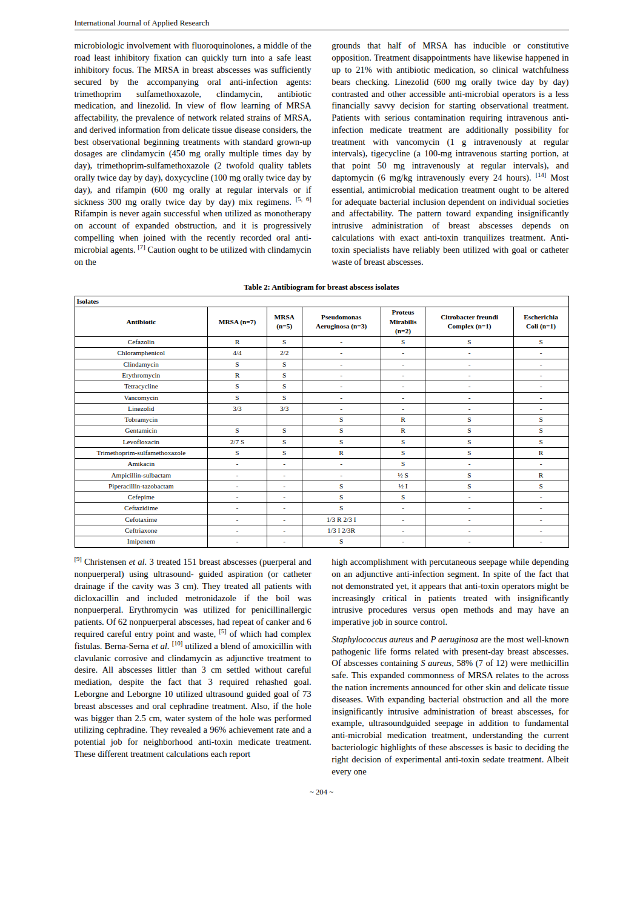International Journal of Applied Research
microbiologic involvement with fluoroquinolones, a middle of the road least inhibitory fixation can quickly turn into a safe least inhibitory focus. The MRSA in breast abscesses was sufficiently secured by the accompanying oral anti-infection agents: trimethoprim sulfamethoxazole, clindamycin, antibiotic medication, and linezolid. In view of flow learning of MRSA affectability, the prevalence of network related strains of MRSA, and derived information from delicate tissue disease considers, the best observational beginning treatments with standard grown-up dosages are clindamycin (450 mg orally multiple times day by day), trimethoprim-sulfamethoxazole (2 twofold quality tablets orally twice day by day), doxycycline (100 mg orally twice day by day), and rifampin (600 mg orally at regular intervals or if sickness 300 mg orally twice day by day) mix regimens. [5, 6] Rifampin is never again successful when utilized as monotherapy on account of expanded obstruction, and it is progressively compelling when joined with the recently recorded oral anti-microbial agents. [7] Caution ought to be utilized with clindamycin on the
grounds that half of MRSA has inducible or constitutive opposition. Treatment disappointments have likewise happened in up to 21% with antibiotic medication, so clinical watchfulness bears checking. Linezolid (600 mg orally twice day by day) contrasted and other accessible anti-microbial operators is a less financially savvy decision for starting observational treatment. Patients with serious contamination requiring intravenous anti-infection medicate treatment are additionally possibility for treatment with vancomycin (1 g intravenously at regular intervals), tigecycline (a 100-mg intravenous starting portion, at that point 50 mg intravenously at regular intervals), and daptomycin (6 mg/kg intravenously every 24 hours). [14] Most essential, antimicrobial medication treatment ought to be altered for adequate bacterial inclusion dependent on individual societies and affectability. The pattern toward expanding insignificantly intrusive administration of breast abscesses depends on calculations with exact anti-toxin tranquilizes treatment. Anti-toxin specialists have reliably been utilized with goal or catheter waste of breast abscesses.
Table 2: Antibiogram for breast abscess isolates
| Isolates |
| --- |
| Antibiotic | MRSA (n=7) | MRSA (n=5) | Pseudomonas Aeruginosa (n=3) | Proteus Mirabilis (n=2) | Citrobacter freundi Complex (n=1) | Escherichia Coli (n=1) |
| Cefazolin | R | S | - | S | S | S |
| Chloramphenicol | 4/4 | 2/2 | - | - | - | - |
| Clindamycin | S | S | - | - | - | - |
| Erythromycin | R | S | - | - | - | - |
| Tetracycline | S | S | - | - | - | - |
| Vancomycin | S | S | - | - | - | - |
| Linezolid | 3/3 | 3/3 | - | - | - | - |
| Tobramycin | | | S | R | S | S |
| Gentamicin | S | S | S | R | S | S |
| Levofloxacin | 2/7 S | S | S | S | S | S |
| Trimethoprim-sulfamethoxazole | S | S | R | S | S | R |
| Amikacin | - | - | - | S | - | - |
| Ampicillin-sulbactam | - | - | - | ½ S | S | R |
| Piperacillin-tazobactam | - | - | S | ½ I | S | S |
| Cefepime | - | - | S | S | - | - |
| Ceftazidime | - | - | S | - | - | - |
| Cefotaxime | - | - | 1/3 R 2/3 I | - | - | - |
| Ceftriaxone | - | - | 1/3 I 2/3R | - | - | - |
| Imipenem | - | - | S | - | - | - |
[9] Christensen et al. 3 treated 151 breast abscesses (puerperal and nonpuerperal) using ultrasound- guided aspiration (or catheter drainage if the cavity was 3 cm). They treated all patients with dicloxacillin and included metronidazole if the boil was nonpuerperal. Erythromycin was utilized for penicillinallergic patients. Of 62 nonpuerperal abscesses, had repeat of canker and 6 required careful entry point and waste, [5] of which had complex fistulas. Berna-Serna et al. [10] utilized a blend of amoxicillin with clavulanic corrosive and clindamycin as adjunctive treatment to desire. All abscesses littler than 3 cm settled without careful mediation, despite the fact that 3 required rehashed goal. Leborgne and Leborgne 10 utilized ultrasound guided goal of 73 breast abscesses and oral cephradine treatment. Also, if the hole was bigger than 2.5 cm, water system of the hole was performed utilizing cephradine. They revealed a 96% achievement rate and a potential job for neighborhood anti-toxin medicate treatment. These different treatment calculations each report
high accomplishment with percutaneous seepage while depending on an adjunctive anti-infection segment. In spite of the fact that not demonstrated yet, it appears that anti-toxin operators might be increasingly critical in patients treated with insignificantly intrusive procedures versus open methods and may have an imperative job in source control.
Staphylococcus aureus and P aeruginosa are the most well-known pathogenic life forms related with present-day breast abscesses. Of abscesses containing S aureus, 58% (7 of 12) were methicillin safe. This expanded commonness of MRSA relates to the across the nation increments announced for other skin and delicate tissue diseases. With expanding bacterial obstruction and all the more insignificantly intrusive administration of breast abscesses, for example, ultrasoundguided seepage in addition to fundamental anti-microbial medication treatment, understanding the current bacteriologic highlights of these abscesses is basic to deciding the right decision of experimental anti-toxin sedate treatment. Albeit every one
~ 204 ~